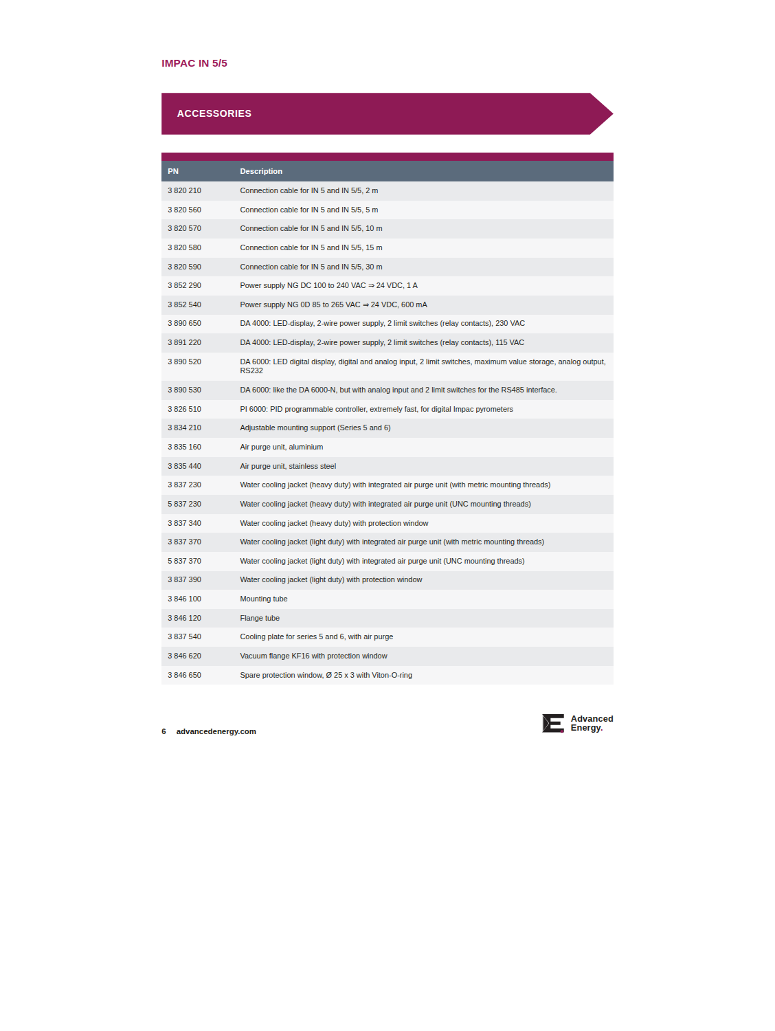IMPAC IN 5/5
ACCESSORIES
| PN | Description |
| --- | --- |
| 3 820 210 | Connection cable for IN 5 and IN 5/5, 2 m |
| 3 820 560 | Connection cable for IN 5 and IN 5/5, 5 m |
| 3 820 570 | Connection cable for IN 5 and IN 5/5, 10 m |
| 3 820 580 | Connection cable for IN 5 and IN 5/5, 15 m |
| 3 820 590 | Connection cable for IN 5 and IN 5/5, 30 m |
| 3 852 290 | Power supply NG DC 100 to 240 VAC ⇒ 24 VDC, 1 A |
| 3 852 540 | Power supply NG 0D 85 to 265 VAC ⇒ 24 VDC, 600 mA |
| 3 890 650 | DA 4000: LED-display, 2-wire power supply, 2 limit switches (relay contacts), 230 VAC |
| 3 891 220 | DA 4000: LED-display, 2-wire power supply, 2 limit switches (relay contacts), 115 VAC |
| 3 890 520 | DA 6000: LED digital display, digital and analog input, 2 limit switches, maximum value storage, analog output, RS232 |
| 3 890 530 | DA 6000: like the DA 6000-N, but with analog input and 2 limit switches for the RS485 interface. |
| 3 826 510 | PI 6000: PID programmable controller, extremely fast, for digital Impac pyrometers |
| 3 834 210 | Adjustable mounting support (Series 5 and 6) |
| 3 835 160 | Air purge unit, aluminium |
| 3 835 440 | Air purge unit, stainless steel |
| 3 837 230 | Water cooling jacket (heavy duty) with integrated air purge unit (with metric mounting threads) |
| 5 837 230 | Water cooling jacket (heavy duty) with integrated air purge unit (UNC mounting threads) |
| 3 837 340 | Water cooling jacket (heavy duty) with protection window |
| 3 837 370 | Water cooling jacket (light duty) with integrated air purge unit (with metric mounting threads) |
| 5 837 370 | Water cooling jacket (light duty) with integrated air purge unit (UNC mounting threads) |
| 3 837 390 | Water cooling jacket (light duty) with protection window |
| 3 846 100 | Mounting tube |
| 3 846 120 | Flange tube |
| 3 837 540 | Cooling plate for series 5 and 6, with air purge |
| 3 846 620 | Vacuum flange KF16 with protection window |
| 3 846 650 | Spare protection window, Ø 25 x 3 with Viton-O-ring |
6 advancedenergy.com
Advanced
Energy.